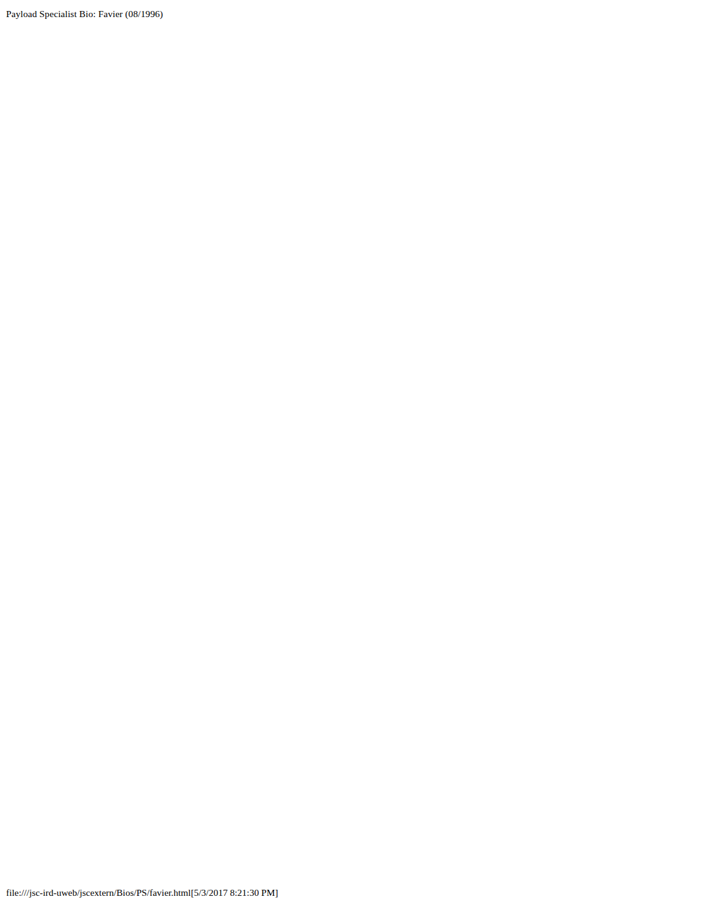Payload Specialist Bio: Favier (08/1996)
file:///jsc-ird-uweb/jscextern/Bios/PS/favier.html[5/3/2017 8:21:30 PM]